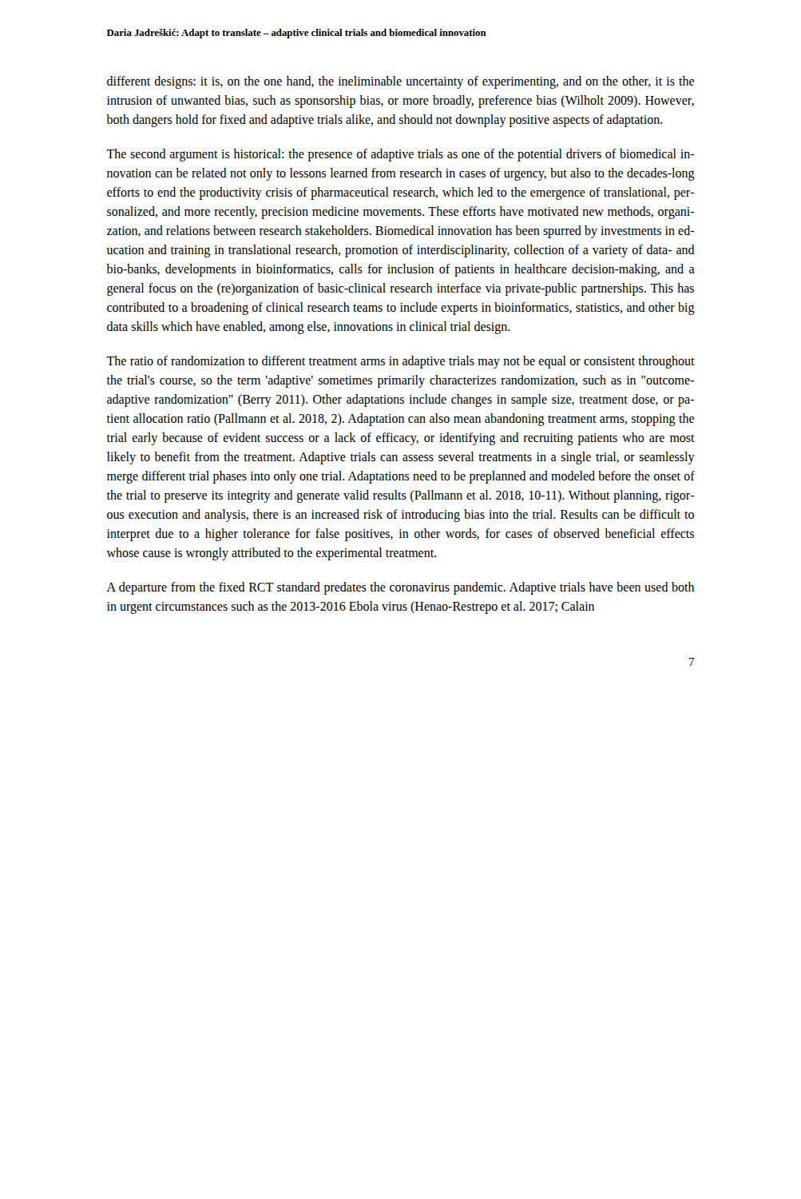Daria Jadreškić: Adapt to translate – adaptive clinical trials and biomedical innovation
different designs: it is, on the one hand, the ineliminable uncertainty of experimenting, and on the other, it is the intrusion of unwanted bias, such as sponsorship bias, or more broadly, preference bias (Wilholt 2009). However, both dangers hold for fixed and adaptive trials alike, and should not downplay positive aspects of adaptation.
The second argument is historical: the presence of adaptive trials as one of the potential drivers of biomedical innovation can be related not only to lessons learned from research in cases of urgency, but also to the decades-long efforts to end the productivity crisis of pharmaceutical research, which led to the emergence of translational, personalized, and more recently, precision medicine movements. These efforts have motivated new methods, organization, and relations between research stakeholders. Biomedical innovation has been spurred by investments in education and training in translational research, promotion of interdisciplinarity, collection of a variety of data- and bio-banks, developments in bioinformatics, calls for inclusion of patients in healthcare decision-making, and a general focus on the (re)organization of basic-clinical research interface via private-public partnerships. This has contributed to a broadening of clinical research teams to include experts in bioinformatics, statistics, and other big data skills which have enabled, among else, innovations in clinical trial design.
The ratio of randomization to different treatment arms in adaptive trials may not be equal or consistent throughout the trial's course, so the term 'adaptive' sometimes primarily characterizes randomization, such as in "outcome-adaptive randomization" (Berry 2011). Other adaptations include changes in sample size, treatment dose, or patient allocation ratio (Pallmann et al. 2018, 2). Adaptation can also mean abandoning treatment arms, stopping the trial early because of evident success or a lack of efficacy, or identifying and recruiting patients who are most likely to benefit from the treatment. Adaptive trials can assess several treatments in a single trial, or seamlessly merge different trial phases into only one trial. Adaptations need to be preplanned and modeled before the onset of the trial to preserve its integrity and generate valid results (Pallmann et al. 2018, 10-11). Without planning, rigorous execution and analysis, there is an increased risk of introducing bias into the trial. Results can be difficult to interpret due to a higher tolerance for false positives, in other words, for cases of observed beneficial effects whose cause is wrongly attributed to the experimental treatment.
A departure from the fixed RCT standard predates the coronavirus pandemic. Adaptive trials have been used both in urgent circumstances such as the 2013-2016 Ebola virus (Henao-Restrepo et al. 2017; Calain
7